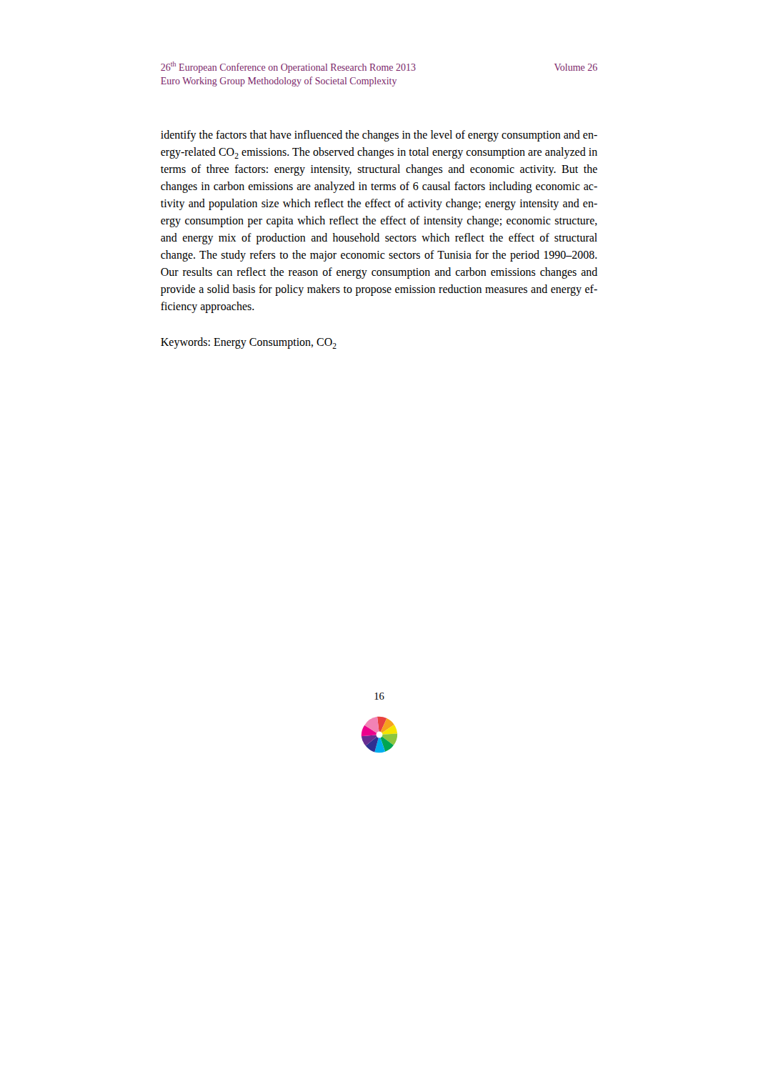26th European Conference on Operational Research Rome 2013 Volume 26
Euro Working Group Methodology of Societal Complexity
identify the factors that have influenced the changes in the level of energy consumption and energy-related CO2 emissions. The observed changes in total energy consumption are analyzed in terms of three factors: energy intensity, structural changes and economic activity. But the changes in carbon emissions are analyzed in terms of 6 causal factors including economic activity and population size which reflect the effect of activity change; energy intensity and energy consumption per capita which reflect the effect of intensity change; economic structure, and energy mix of production and household sectors which reflect the effect of structural change. The study refers to the major economic sectors of Tunisia for the period 1990–2008. Our results can reflect the reason of energy consumption and carbon emissions changes and provide a solid basis for policy makers to propose emission reduction measures and energy efficiency approaches.
Keywords: Energy Consumption, CO2
16